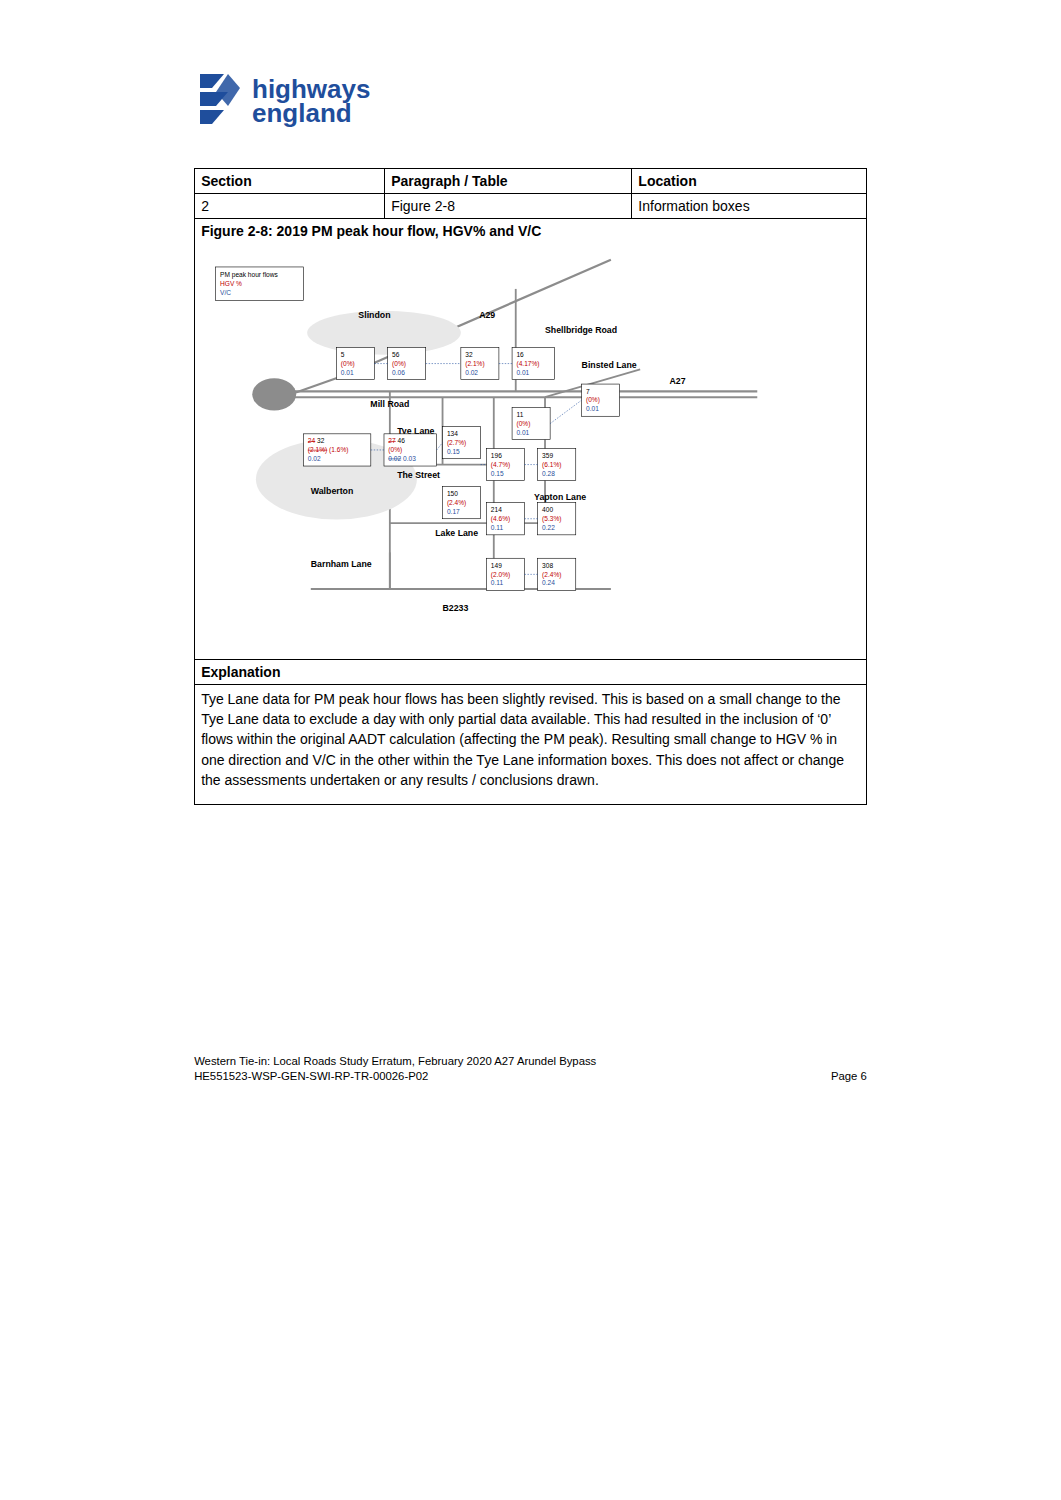highways england
| Section | Paragraph / Table | Location |
| --- | --- | --- |
| 2 | Figure 2-8 | Information boxes |
| Figure 2-8: 2019 PM peak hour flow, HGV% and V/C A29 A27 Shellbridge Road Mill Road Tye Lane Binsted Lane The Street Yapton Lane Lake Lane Barnham Lane B2233 Slindon Walberton PM peak hour flows HGV % V/C 5 (0%) 0.01 56 (0%) 0.06 32 (2.1%) 0.02 16 (4.17%) 0.01 11 (0%) 0.01 7 (0%) 0.01 24 32 (2.1%) (1.6%) 0.02 27 46 (0%) 0.02 0.03 134 (2.7%) 0.15 196 (4.7%) 0.15 359 (6.1%) 0.28 150 (2.4%) 0.17 214 (4.6%) 0.11 400 (5.3%) 0.22 149 (2.0%) 0.11 308 (2.4%) 0.24 |
| Explanation |
| Tye Lane data for PM peak hour flows has been slightly revised. This is based on a small change to the Tye Lane data to exclude a day with only partial data available. This had resulted in the inclusion of ‘0’ flows within the original AADT calculation (affecting the PM peak). Resulting small change to HGV % in one direction and V/C in the other within the Tye Lane information boxes. This does not affect or change the assessments undertaken or any results / conclusions drawn. |
Western Tie-in: Local Roads Study Erratum, February 2020 A27 Arundel Bypass
HE551523-WSP-GEN-SWI-RP-TR-00026-P02 Page 6